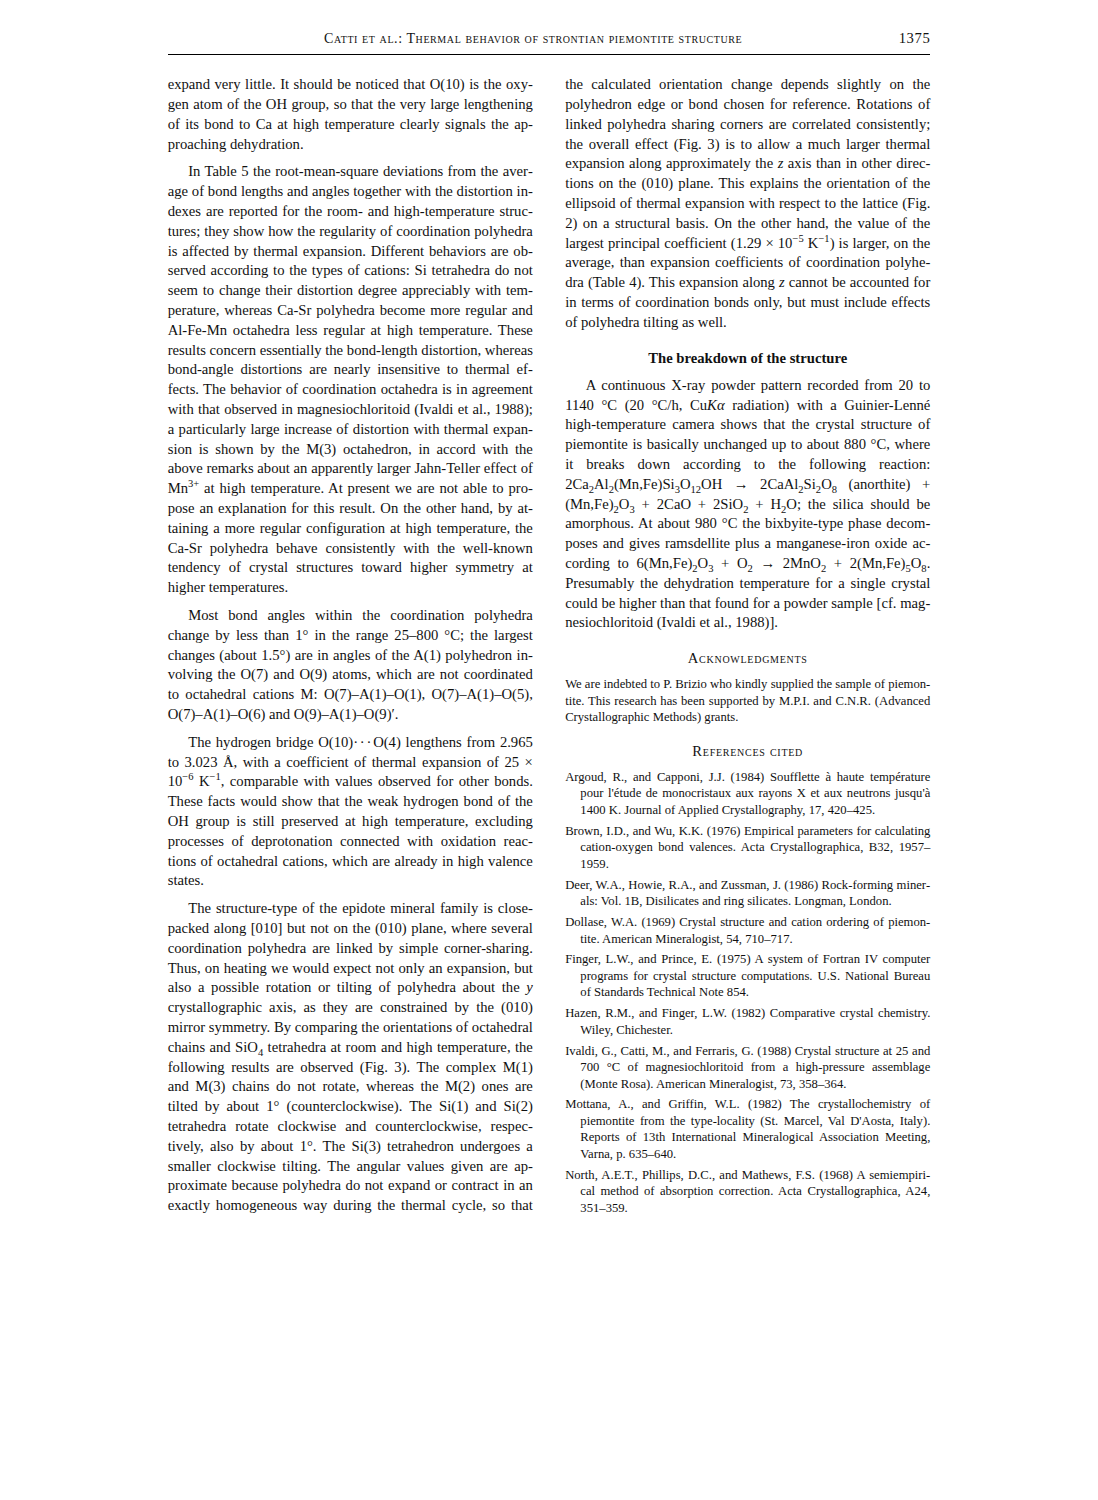Catti et al.: Thermal behavior of strontian piemontite structure 1375
expand very little. It should be noticed that O(10) is the oxygen atom of the OH group, so that the very large lengthening of its bond to Ca at high temperature clearly signals the approaching dehydration.
In Table 5 the root-mean-square deviations from the average of bond lengths and angles together with the distortion indexes are reported for the room- and high-temperature structures; they show how the regularity of coordination polyhedra is affected by thermal expansion. Different behaviors are observed according to the types of cations: Si tetrahedra do not seem to change their distortion degree appreciably with temperature, whereas Ca-Sr polyhedra become more regular and Al-Fe-Mn octahedra less regular at high temperature. These results concern essentially the bond-length distortion, whereas bond-angle distortions are nearly insensitive to thermal effects. The behavior of coordination octahedra is in agreement with that observed in magnesiochloritoid (Ivaldi et al., 1988); a particularly large increase of distortion with thermal expansion is shown by the M(3) octahedron, in accord with the above remarks about an apparently larger Jahn-Teller effect of Mn3+ at high temperature. At present we are not able to propose an explanation for this result. On the other hand, by attaining a more regular configuration at high temperature, the Ca-Sr polyhedra behave consistently with the well-known tendency of crystal structures toward higher symmetry at higher temperatures.
Most bond angles within the coordination polyhedra change by less than 1° in the range 25–800 °C; the largest changes (about 1.5°) are in angles of the A(1) polyhedron involving the O(7) and O(9) atoms, which are not coordinated to octahedral cations M: O(7)–A(1)–O(1), O(7)–A(1)–O(5), O(7)–A(1)–O(6) and O(9)–A(1)–O(9)′.
The hydrogen bridge O(10)···O(4) lengthens from 2.965 to 3.023 Å, with a coefficient of thermal expansion of 25 × 10−6 K−1, comparable with values observed for other bonds. These facts would show that the weak hydrogen bond of the OH group is still preserved at high temperature, excluding processes of deprotonation connected with oxidation reactions of octahedral cations, which are already in high valence states.
The structure-type of the epidote mineral family is close-packed along [010] but not on the (010) plane, where several coordination polyhedra are linked by simple corner-sharing. Thus, on heating we would expect not only an expansion, but also a possible rotation or tilting of polyhedra about the y crystallographic axis, as they are constrained by the (010) mirror symmetry. By comparing the orientations of octahedral chains and SiO4 tetrahedra at room and high temperature, the following results are observed (Fig. 3). The complex M(1) and M(3) chains do not rotate, whereas the M(2) ones are tilted by about 1° (counterclockwise). The Si(1) and Si(2) tetrahedra rotate clockwise and counterclockwise, respectively, also by about 1°. The Si(3) tetrahedron undergoes a smaller clockwise tilting. The angular values given are approximate because polyhedra do not expand or contract in an exactly homogeneous way during the thermal cycle, so that the calculated orientation change depends slightly on the polyhedron edge or bond chosen for reference. Rotations of linked polyhedra sharing corners are correlated consistently; the overall effect (Fig. 3) is to allow a much larger thermal expansion along approximately the z axis than in other directions on the (010) plane. This explains the orientation of the ellipsoid of thermal expansion with respect to the lattice (Fig. 2) on a structural basis. On the other hand, the value of the largest principal coefficient (1.29 × 10−5 K−1) is larger, on the average, than expansion coefficients of coordination polyhedra (Table 4). This expansion along z cannot be accounted for in terms of coordination bonds only, but must include effects of polyhedra tilting as well.
The breakdown of the structure
A continuous X-ray powder pattern recorded from 20 to 1140 °C (20 °C/h, CuKα radiation) with a Guinier-Lenné high-temperature camera shows that the crystal structure of piemontite is basically unchanged up to about 880 °C, where it breaks down according to the following reaction: 2Ca2Al2(Mn,Fe)Si3O12OH 2CaAl2Si2O8 (anorthite) + (Mn,Fe)2O3 + 2CaO + 2SiO2 + H2O; the silica should be amorphous. At about 980 °C the bixbyite-type phase decomposes and gives ramsdellite plus a manganese-iron oxide according to 6(Mn,Fe)2O3 + O2 2MnO2 + 2(Mn,Fe)5O8. Presumably the dehydration temperature for a single crystal could be higher than that found for a powder sample [cf. magnesiochloritoid (Ivaldi et al., 1988)].
Acknowledgments
We are indebted to P. Brizio who kindly supplied the sample of piemontite. This research has been supported by M.P.I. and C.N.R. (Advanced Crystallographic Methods) grants.
References cited
Argoud, R., and Capponi, J.J. (1984) Soufflette à haute température pour l'étude de monocristaux aux rayons X et aux neutrons jusqu'à 1400 K. Journal of Applied Crystallography, 17, 420–425.
Brown, I.D., and Wu, K.K. (1976) Empirical parameters for calculating cation-oxygen bond valences. Acta Crystallographica, B32, 1957–1959.
Deer, W.A., Howie, R.A., and Zussman, J. (1986) Rock-forming minerals: Vol. 1B, Disilicates and ring silicates. Longman, London.
Dollase, W.A. (1969) Crystal structure and cation ordering of piemontite. American Mineralogist, 54, 710–717.
Finger, L.W., and Prince, E. (1975) A system of Fortran IV computer programs for crystal structure computations. U.S. National Bureau of Standards Technical Note 854.
Hazen, R.M., and Finger, L.W. (1982) Comparative crystal chemistry. Wiley, Chichester.
Ivaldi, G., Catti, M., and Ferraris, G. (1988) Crystal structure at 25 and 700 °C of magnesiochloritoid from a high-pressure assemblage (Monte Rosa). American Mineralogist, 73, 358–364.
Mottana, A., and Griffin, W.L. (1982) The crystallochemistry of piemontite from the type-locality (St. Marcel, Val D'Aosta, Italy). Reports of 13th International Mineralogical Association Meeting, Varna, p. 635–640.
North, A.E.T., Phillips, D.C., and Mathews, F.S. (1968) A semiempirical method of absorption correction. Acta Crystallographica, A24, 351–359.